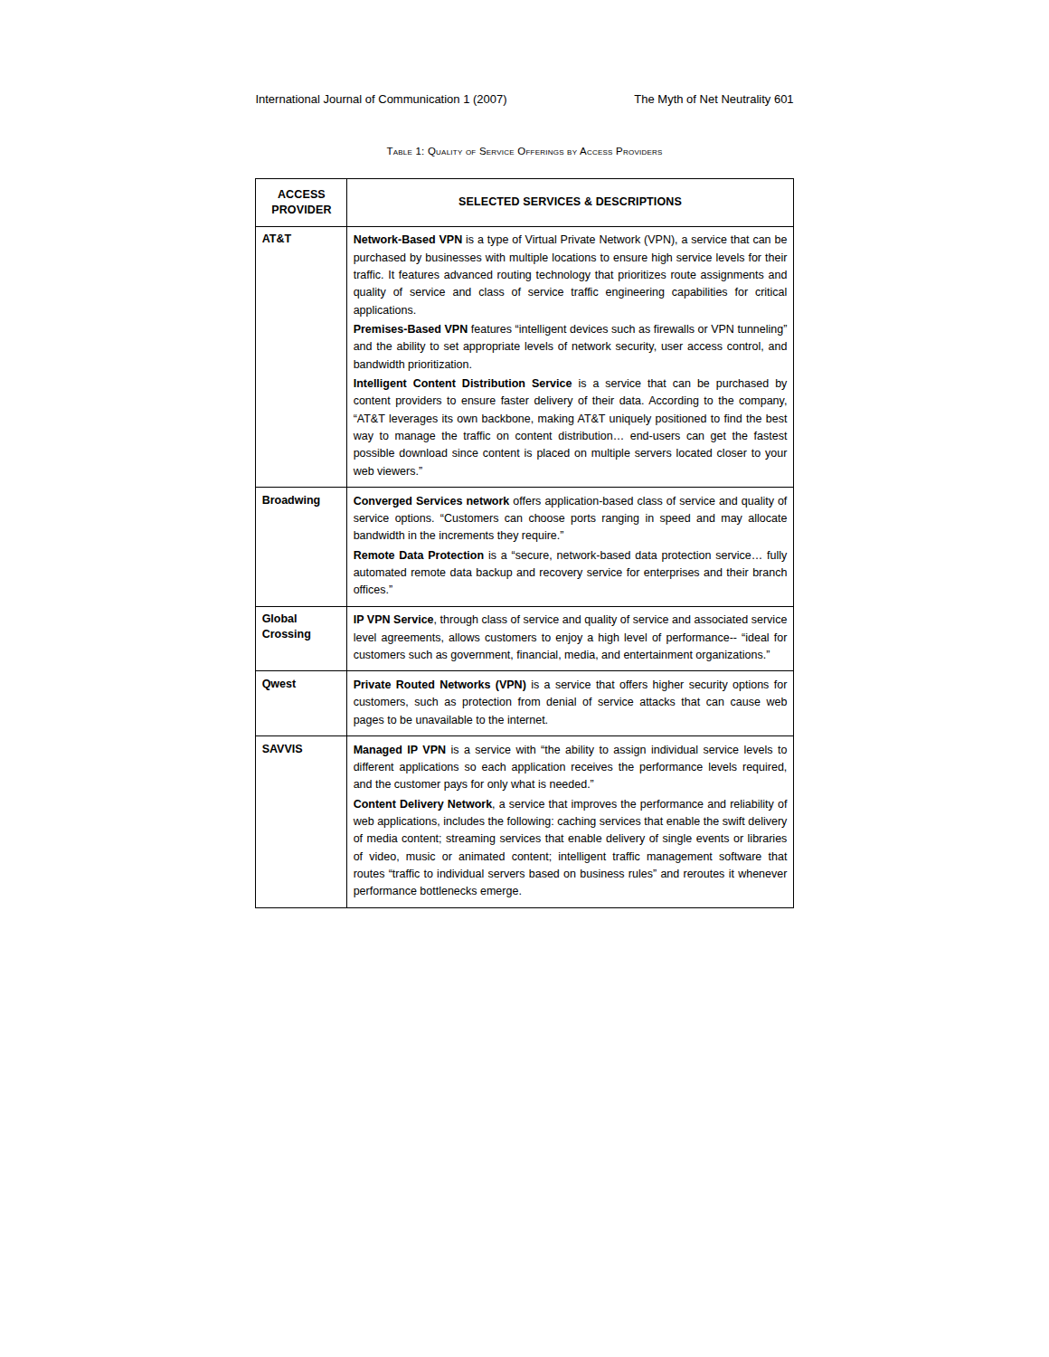International Journal of Communication 1 (2007)
The Myth of Net Neutrality 601
Table 1: Quality of Service Offerings by Access Providers
| ACCESS PROVIDER | SELECTED SERVICES & DESCRIPTIONS |
| --- | --- |
| AT&T | Network-Based VPN is a type of Virtual Private Network (VPN), a service that can be purchased by businesses with multiple locations to ensure high service levels for their traffic. It features advanced routing technology that prioritizes route assignments and quality of service and class of service traffic engineering capabilities for critical applications. Premises-Based VPN features “intelligent devices such as firewalls or VPN tunneling” and the ability to set appropriate levels of network security, user access control, and bandwidth prioritization. Intelligent Content Distribution Service is a service that can be purchased by content providers to ensure faster delivery of their data. According to the company, “AT&T leverages its own backbone, making AT&T uniquely positioned to find the best way to manage the traffic on content distribution… end-users can get the fastest possible download since content is placed on multiple servers located closer to your web viewers.” |
| Broadwing | Converged Services network offers application-based class of service and quality of service options. “Customers can choose ports ranging in speed and may allocate bandwidth in the increments they require.” Remote Data Protection is a “secure, network-based data protection service… fully automated remote data backup and recovery service for enterprises and their branch offices.” |
| Global Crossing | IP VPN Service , through class of service and quality of service and associated service level agreements, allows customers to enjoy a high level of performance-- “ideal for customers such as government, financial, media, and entertainment organizations.” |
| Qwest | Private Routed Networks (VPN) is a service that offers higher security options for customers, such as protection from denial of service attacks that can cause web pages to be unavailable to the internet. |
| SAVVIS | Managed IP VPN is a service with “the ability to assign individual service levels to different applications so each application receives the performance levels required, and the customer pays for only what is needed.” Content Delivery Network , a service that improves the performance and reliability of web applications, includes the following: caching services that enable the swift delivery of media content; streaming services that enable delivery of single events or libraries of video, music or animated content; intelligent traffic management software that routes “traffic to individual servers based on business rules” and reroutes it whenever performance bottlenecks emerge. |